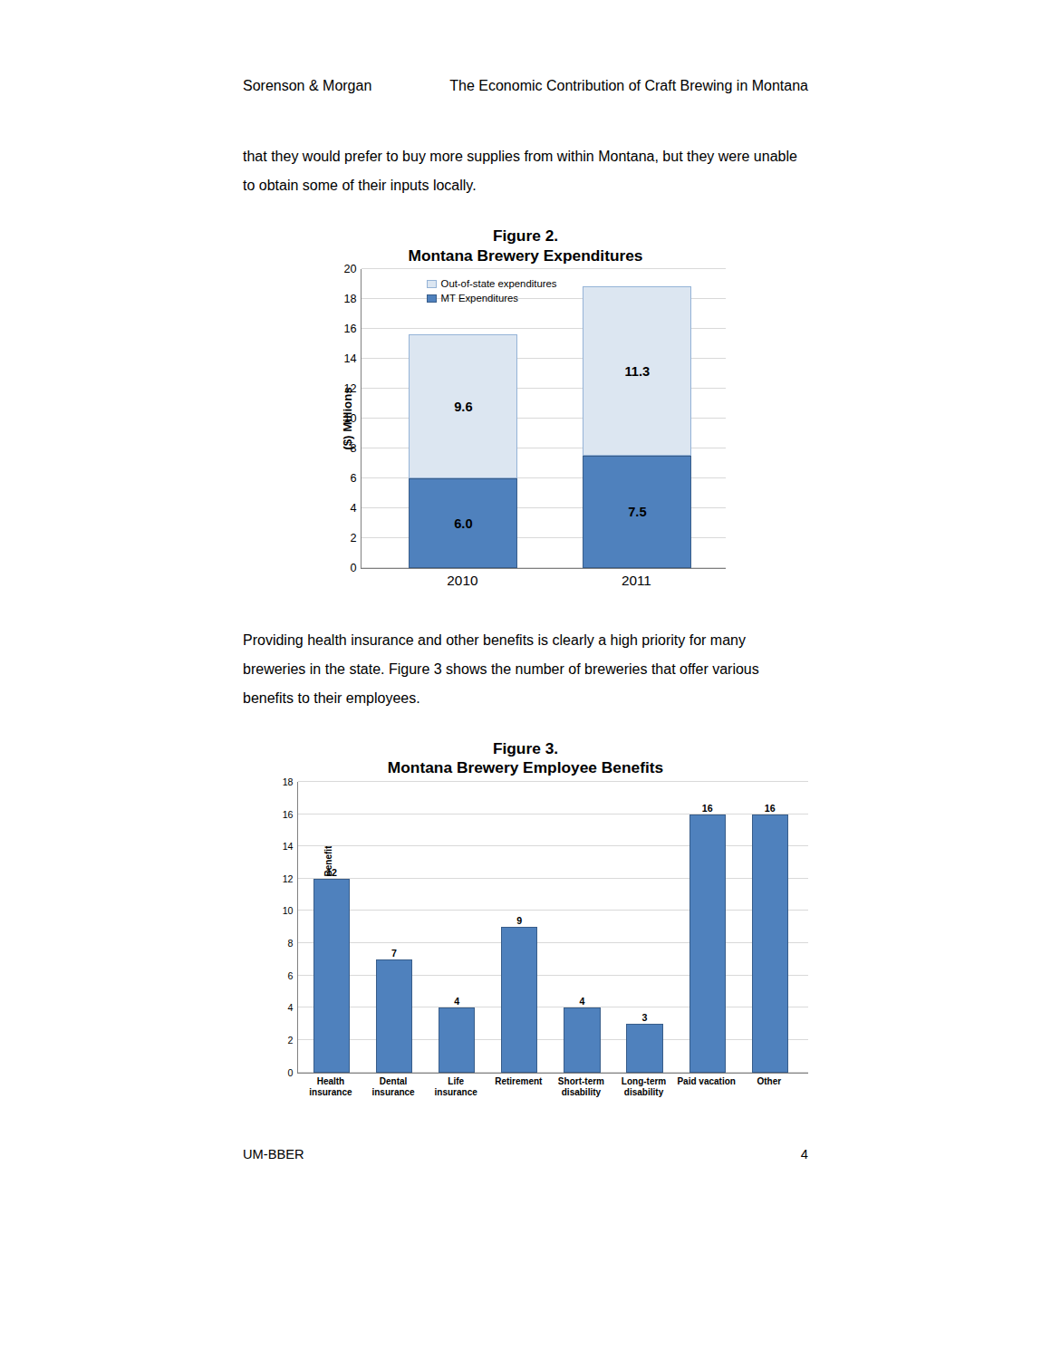Sorenson & Morgan
The Economic Contribution of Craft Brewing in Montana
that they would prefer to buy more supplies from within Montana, but they were unable to obtain some of their inputs locally.
Figure 2.
Montana Brewery Expenditures
($) Millions
Out-of-state expenditures
MT Expenditures
0
2
4
6
8
10
12
14
16
18
20
9.6
6.0
11.3
7.5
2010
2011
Providing health insurance and other benefits is clearly a high priority for many breweries in the state. Figure 3 shows the number of breweries that offer various benefits to their employees.
Figure 3.
Montana Brewery Employee Benefits
Number of Breweries Offering Benefit
0
2
4
6
8
10
12
14
16
18
12
7
4
9
4
3
16
16
Health
insurance
Dental
insurance
Life
insurance
Retirement
Short-term
disability
Long-term
disability
Paid vacation
Other
UM-BBER
4